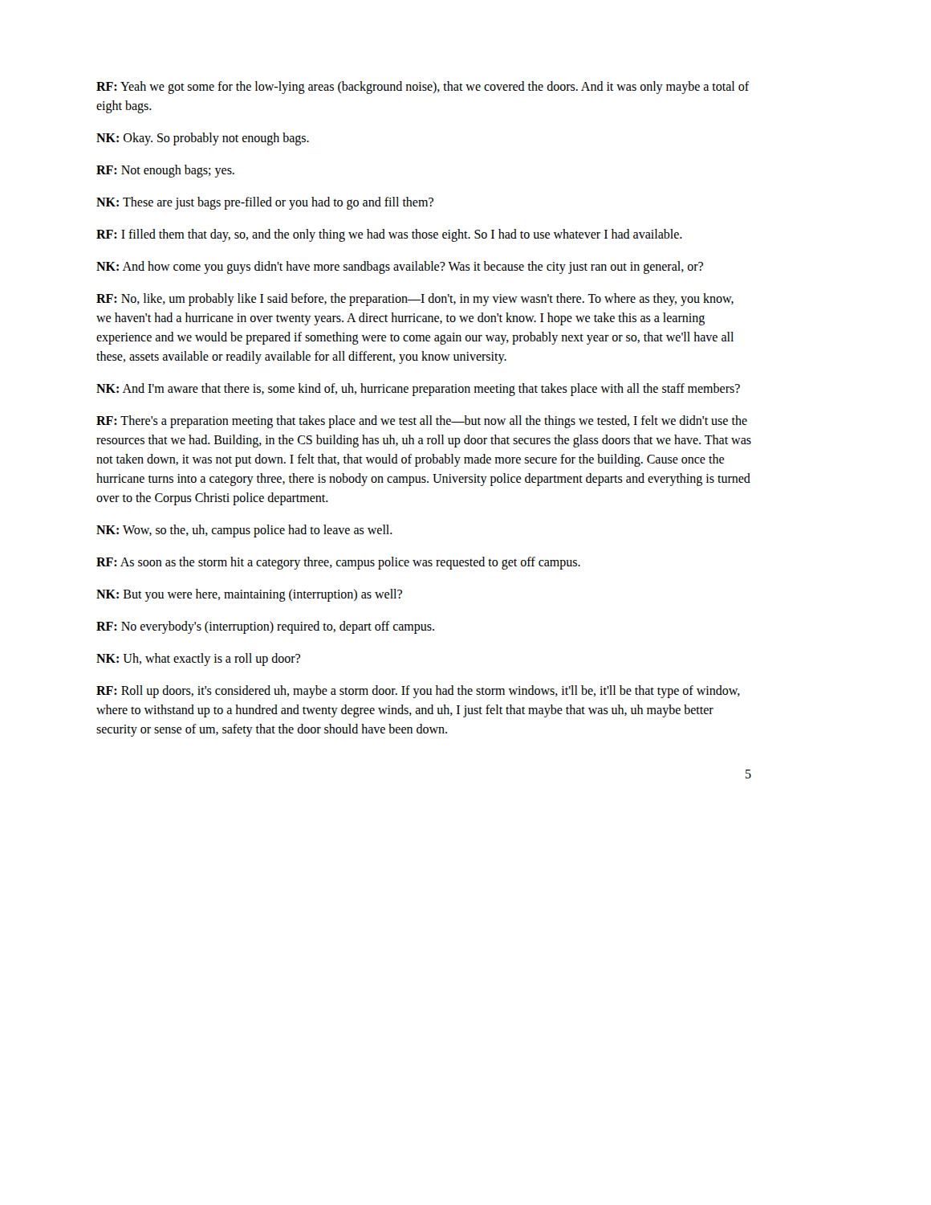RF: Yeah we got some for the low-lying areas (background noise), that we covered the doors. And it was only maybe a total of eight bags.
NK: Okay. So probably not enough bags.
RF: Not enough bags; yes.
NK: These are just bags pre-filled or you had to go and fill them?
RF: I filled them that day, so, and the only thing we had was those eight. So I had to use whatever I had available.
NK: And how come you guys didn't have more sandbags available? Was it because the city just ran out in general, or?
RF: No, like, um probably like I said before, the preparation—I don't, in my view wasn't there. To where as they, you know, we haven't had a hurricane in over twenty years. A direct hurricane, to we don't know. I hope we take this as a learning experience and we would be prepared if something were to come again our way, probably next year or so, that we'll have all these, assets available or readily available for all different, you know university.
NK: And I'm aware that there is, some kind of, uh, hurricane preparation meeting that takes place with all the staff members?
RF: There's a preparation meeting that takes place and we test all the—but now all the things we tested, I felt we didn't use the resources that we had. Building, in the CS building has uh, uh a roll up door that secures the glass doors that we have. That was not taken down, it was not put down. I felt that, that would of probably made more secure for the building. Cause once the hurricane turns into a category three, there is nobody on campus. University police department departs and everything is turned over to the Corpus Christi police department.
NK: Wow, so the, uh, campus police had to leave as well.
RF: As soon as the storm hit a category three, campus police was requested to get off campus.
NK: But you were here, maintaining (interruption) as well?
RF: No everybody's (interruption) required to, depart off campus.
NK: Uh, what exactly is a roll up door?
RF: Roll up doors, it's considered uh, maybe a storm door. If you had the storm windows, it'll be, it'll be that type of window, where to withstand up to a hundred and twenty degree winds, and uh, I just felt that maybe that was uh, uh maybe better security or sense of um, safety that the door should have been down.
5